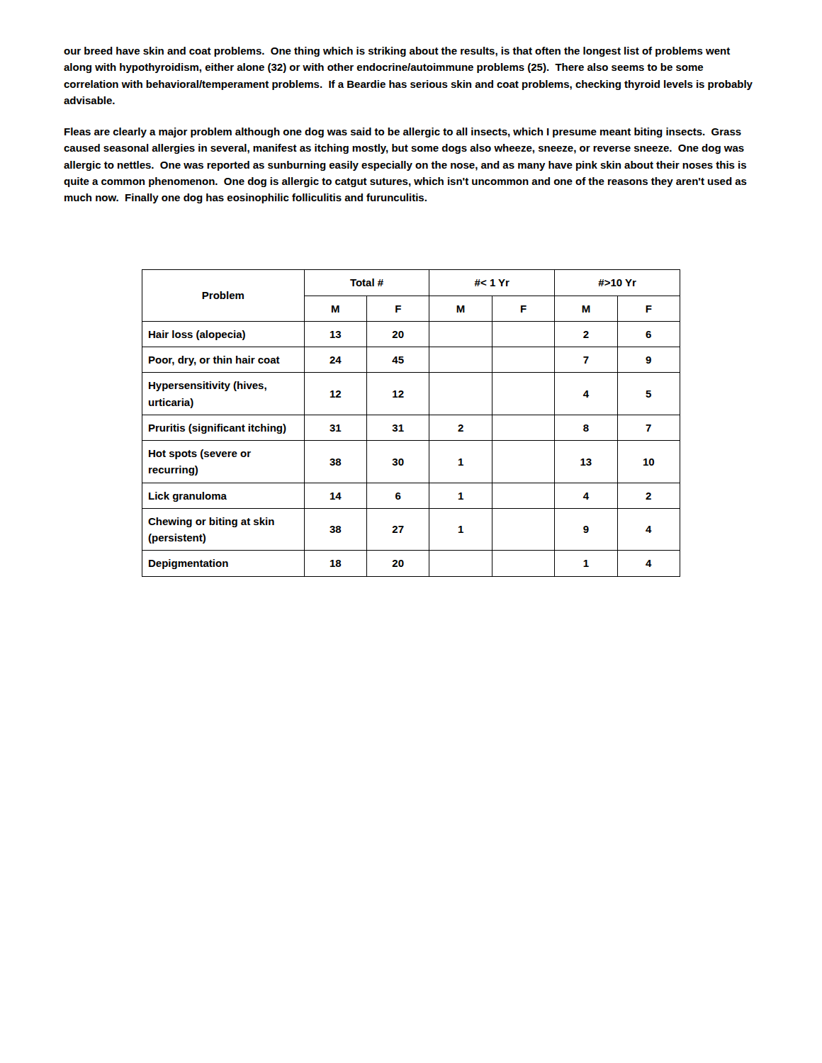our breed have skin and coat problems. One thing which is striking about the results, is that often the longest list of problems went along with hypothyroidism, either alone (32) or with other endocrine/autoimmune problems (25). There also seems to be some correlation with behavioral/temperament problems. If a Beardie has serious skin and coat problems, checking thyroid levels is probably advisable.
Fleas are clearly a major problem although one dog was said to be allergic to all insects, which I presume meant biting insects. Grass caused seasonal allergies in several, manifest as itching mostly, but some dogs also wheeze, sneeze, or reverse sneeze. One dog was allergic to nettles. One was reported as sunburning easily especially on the nose, and as many have pink skin about their noses this is quite a common phenomenon. One dog is allergic to catgut sutures, which isn't uncommon and one of the reasons they aren't used as much now. Finally one dog has eosinophilic folliculitis and furunculitis.
| Problem | Total # | #< 1 Yr | #>10 Yr |
| --- | --- | --- | --- |
| M | F | M | F | M | F |
| Hair loss (alopecia) | 13 | 20 | | | 2 | 6 |
| Poor, dry, or thin hair coat | 24 | 45 | | | 7 | 9 |
| Hypersensitivity (hives, urticaria) | 12 | 12 | | | 4 | 5 |
| Pruritis (significant itching) | 31 | 31 | 2 | | 8 | 7 |
| Hot spots (severe or recurring) | 38 | 30 | 1 | | 13 | 10 |
| Lick granuloma | 14 | 6 | 1 | | 4 | 2 |
| Chewing or biting at skin (persistent) | 38 | 27 | 1 | | 9 | 4 |
| Depigmentation | 18 | 20 | | | 1 | 4 |